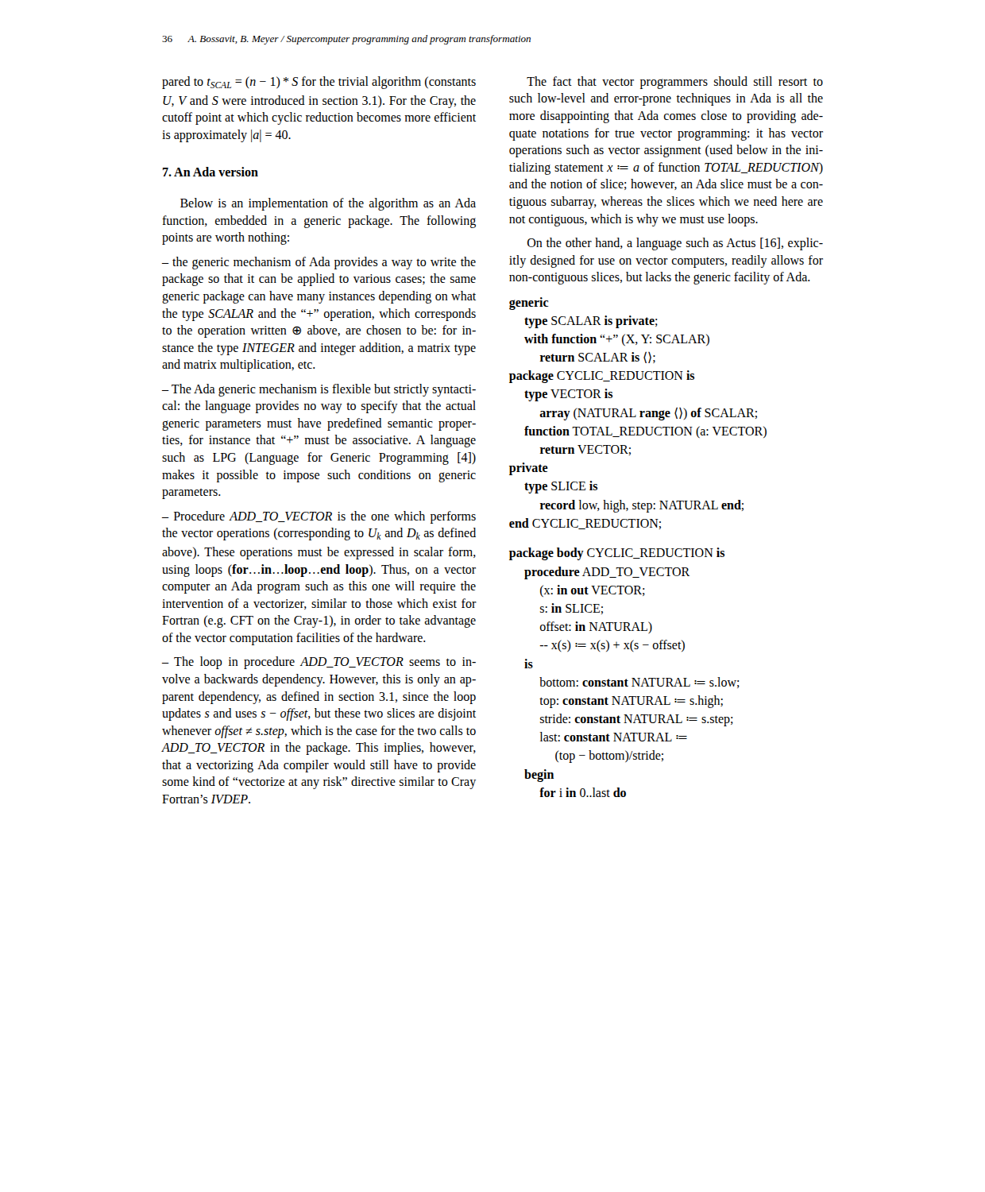36 A. Bossavit, B. Meyer / Supercomputer programming and program transformation
pared to tSCAL = (n − 1) * S for the trivial algorithm (constants U, V and S were introduced in section 3.1). For the Cray, the cutoff point at which cyclic reduction becomes more efficient is approximately |a| = 40.
7. An Ada version
Below is an implementation of the algorithm as an Ada function, embedded in a generic package. The following points are worth nothing:
– the generic mechanism of Ada provides a way to write the package so that it can be applied to various cases; the same generic package can have many instances depending on what the type SCALAR and the “+” operation, which corresponds to the operation written ⊕ above, are chosen to be: for instance the type INTEGER and integer addition, a matrix type and matrix multiplication, etc.
– The Ada generic mechanism is flexible but strictly syntactical: the language provides no way to specify that the actual generic parameters must have predefined semantic properties, for instance that “+” must be associative. A language such as LPG (Language for Generic Programming [4]) makes it possible to impose such conditions on generic parameters.
– Procedure ADD_TO_VECTOR is the one which performs the vector operations (corresponding to Uk and Dk as defined above). These operations must be expressed in scalar form, using loops (for…in…loop…end loop). Thus, on a vector computer an Ada program such as this one will require the intervention of a vectorizer, similar to those which exist for Fortran (e.g. CFT on the Cray-1), in order to take advantage of the vector computation facilities of the hardware.
– The loop in procedure ADD_TO_VECTOR seems to involve a backwards dependency. However, this is only an apparent dependency, as defined in section 3.1, since the loop updates s and uses s − offset, but these two slices are disjoint whenever offset ≠ s.step, which is the case for the two calls to ADD_TO_VECTOR in the package. This implies, however, that a vectorizing Ada compiler would still have to provide some kind of “vectorize at any risk” directive similar to Cray Fortran’s IVDEP.
The fact that vector programmers should still resort to such low-level and error-prone techniques in Ada is all the more disappointing that Ada comes close to providing adequate notations for true vector programming: it has vector operations such as vector assignment (used below in the initializing statement x ≔ a of function TOTAL_REDUCTION) and the notion of slice; however, an Ada slice must be a contiguous subarray, whereas the slices which we need here are not contiguous, which is why we must use loops.
On the other hand, a language such as Actus [16], explicitly designed for use on vector computers, readily allows for non-contiguous slices, but lacks the generic facility of Ada.
generic
type SCALAR is private;
with function “+” (X, Y: SCALAR)
return SCALAR is ⟨⟩;
package CYCLIC_REDUCTION is
type VECTOR is
array (NATURAL range ⟨⟩) of SCALAR;
function TOTAL_REDUCTION (a: VECTOR)
return VECTOR;
private
type SLICE is
record low, high, step: NATURAL end;
end CYCLIC_REDUCTION;
package body CYCLIC_REDUCTION is
procedure ADD_TO_VECTOR
(x: in out VECTOR;
s: in SLICE;
offset: in NATURAL)
-- x(s) ≔ x(s) + x(s − offset)
is
bottom: constant NATURAL ≔ s.low;
top: constant NATURAL ≔ s.high;
stride: constant NATURAL ≔ s.step;
last: constant NATURAL ≔
(top − bottom)/stride;
begin
for i in 0..last do